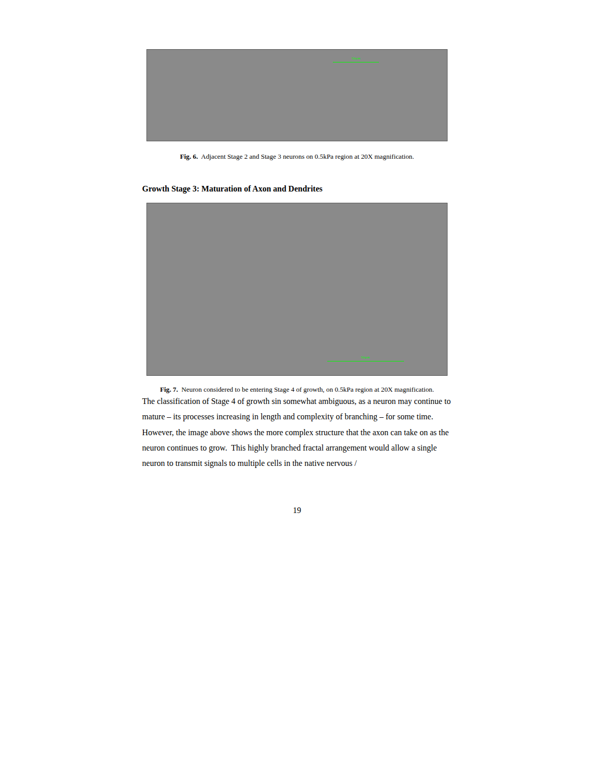50µm
Fig. 6. Adjacent Stage 2 and Stage 3 neurons on 0.5kPa region at 20X magnification.
Growth Stage 3: Maturation of Axon and Dendrites
50µm
Fig. 7. Neuron considered to be entering Stage 4 of growth, on 0.5kPa region at 20X magnification.
The classification of Stage 4 of growth sin somewhat ambiguous, as a neuron may continue to mature – its processes increasing in length and complexity of branching – for some time. However, the image above shows the more complex structure that the axon can take on as the neuron continues to grow. This highly branched fractal arrangement would allow a single neuron to transmit signals to multiple cells in the native nervous /
19